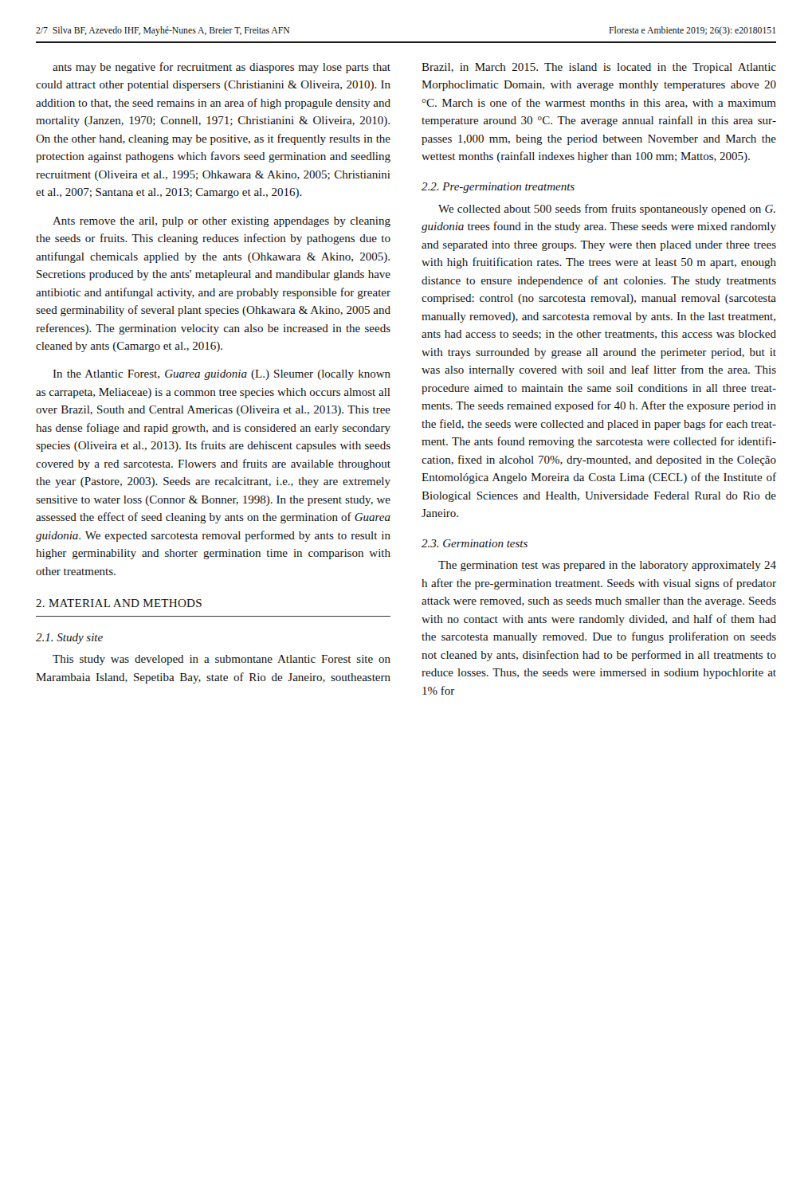2/7 Silva BF, Azevedo IHF, Mayhé-Nunes A, Breier T, Freitas AFN Floresta e Ambiente 2019; 26(3): e20180151
ants may be negative for recruitment as diaspores may lose parts that could attract other potential dispersers (Christianini & Oliveira, 2010). In addition to that, the seed remains in an area of high propagule density and mortality (Janzen, 1970; Connell, 1971; Christianini & Oliveira, 2010). On the other hand, cleaning may be positive, as it frequently results in the protection against pathogens which favors seed germination and seedling recruitment (Oliveira et al., 1995; Ohkawara & Akino, 2005; Christianini et al., 2007; Santana et al., 2013; Camargo et al., 2016).
Ants remove the aril, pulp or other existing appendages by cleaning the seeds or fruits. This cleaning reduces infection by pathogens due to antifungal chemicals applied by the ants (Ohkawara & Akino, 2005). Secretions produced by the ants' metapleural and mandibular glands have antibiotic and antifungal activity, and are probably responsible for greater seed germinability of several plant species (Ohkawara & Akino, 2005 and references). The germination velocity can also be increased in the seeds cleaned by ants (Camargo et al., 2016).
In the Atlantic Forest, Guarea guidonia (L.) Sleumer (locally known as carrapeta, Meliaceae) is a common tree species which occurs almost all over Brazil, South and Central Americas (Oliveira et al., 2013). This tree has dense foliage and rapid growth, and is considered an early secondary species (Oliveira et al., 2013). Its fruits are dehiscent capsules with seeds covered by a red sarcotesta. Flowers and fruits are available throughout the year (Pastore, 2003). Seeds are recalcitrant, i.e., they are extremely sensitive to water loss (Connor & Bonner, 1998). In the present study, we assessed the effect of seed cleaning by ants on the germination of Guarea guidonia. We expected sarcotesta removal performed by ants to result in higher germinability and shorter germination time in comparison with other treatments.
2. MATERIAL AND METHODS
2.1. Study site
This study was developed in a submontane Atlantic Forest site on Marambaia Island, Sepetiba Bay, state of Rio de Janeiro, southeastern Brazil, in March 2015. The island is located in the Tropical Atlantic Morphoclimatic Domain, with average monthly temperatures above 20 °C. March is one of the warmest months in this area, with a maximum temperature around 30 °C. The average annual rainfall in this area surpasses 1,000 mm, being the period between November and March the wettest months (rainfall indexes higher than 100 mm; Mattos, 2005).
2.2. Pre-germination treatments
We collected about 500 seeds from fruits spontaneously opened on G. guidonia trees found in the study area. These seeds were mixed randomly and separated into three groups. They were then placed under three trees with high fruitification rates. The trees were at least 50 m apart, enough distance to ensure independence of ant colonies. The study treatments comprised: control (no sarcotesta removal), manual removal (sarcotesta manually removed), and sarcotesta removal by ants. In the last treatment, ants had access to seeds; in the other treatments, this access was blocked with trays surrounded by grease all around the perimeter period, but it was also internally covered with soil and leaf litter from the area. This procedure aimed to maintain the same soil conditions in all three treatments. The seeds remained exposed for 40 h. After the exposure period in the field, the seeds were collected and placed in paper bags for each treatment. The ants found removing the sarcotesta were collected for identification, fixed in alcohol 70%, dry-mounted, and deposited in the Coleção Entomológica Angelo Moreira da Costa Lima (CECL) of the Institute of Biological Sciences and Health, Universidade Federal Rural do Rio de Janeiro.
2.3. Germination tests
The germination test was prepared in the laboratory approximately 24 h after the pre-germination treatment. Seeds with visual signs of predator attack were removed, such as seeds much smaller than the average. Seeds with no contact with ants were randomly divided, and half of them had the sarcotesta manually removed. Due to fungus proliferation on seeds not cleaned by ants, disinfection had to be performed in all treatments to reduce losses. Thus, the seeds were immersed in sodium hypochlorite at 1% for